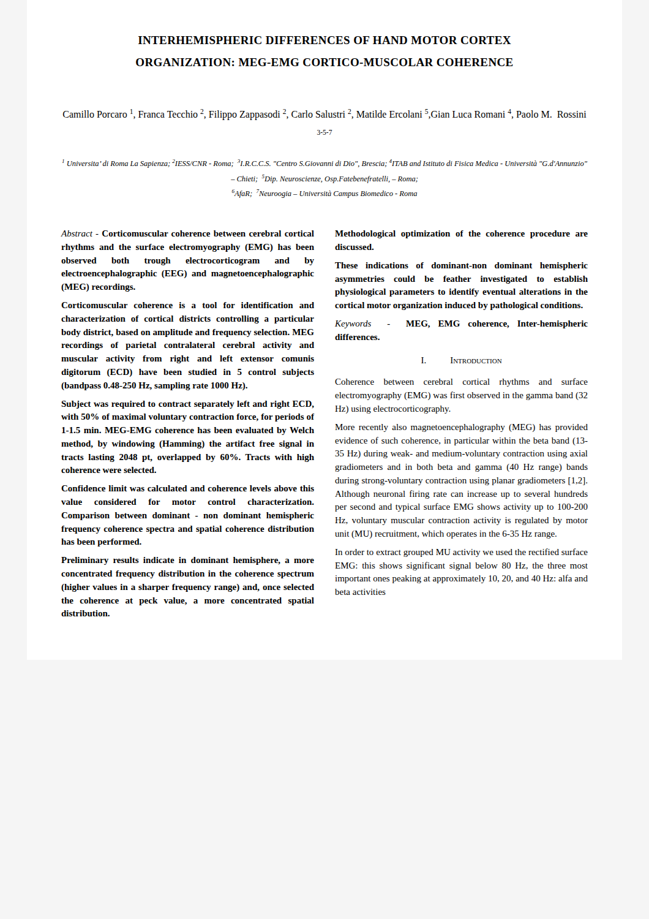Interhemispheric Differences of Hand Motor Cortex
Organization: MEG-EMG Cortico-Muscolar Coherence
Camillo Porcaro 1, Franca Tecchio 2, Filippo Zappasodi 2, Carlo Salustri 2, Matilde Ercolani 5,Gian Luca Romani 4, Paolo M. Rossini 3-5-7
1 Universita’ di Roma La Sapienza; 2IESS/CNR - Roma; 3I.R.C.C.S. "Centro S.Giovanni di Dio", Brescia; 4ITAB and Istituto di Fisica Medica - Università "G.d'Annunzio" – Chieti; 5Dip. Neuroscienze, Osp.Fatebenefratelli, – Roma;
6AfaR; 7Neuroogia – Università Campus Biomedico - Roma
Abstract - Corticomuscular coherence between cerebral cortical rhythms and the surface electromyography (EMG) has been observed both trough electrocorticogram and by electroencephalographic (EEG) and magnetoencephalographic (MEG) recordings.
Corticomuscular coherence is a tool for identification and characterization of cortical districts controlling a particular body district, based on amplitude and frequency selection. MEG recordings of parietal contralateral cerebral activity and muscular activity from right and left extensor comunis digitorum (ECD) have been studied in 5 control subjects (bandpass 0.48-250 Hz, sampling rate 1000 Hz).
Subject was required to contract separately left and right ECD, with 50% of maximal voluntary contraction force, for periods of 1-1.5 min. MEG-EMG coherence has been evaluated by Welch method, by windowing (Hamming) the artifact free signal in tracts lasting 2048 pt, overlapped by 60%. Tracts with high coherence were selected.
Confidence limit was calculated and coherence levels above this value considered for motor control characterization. Comparison between dominant - non dominant hemispheric frequency coherence spectra and spatial coherence distribution has been performed.
Preliminary results indicate in dominant hemisphere, a more concentrated frequency distribution in the coherence spectrum (higher values in a sharper frequency range) and, once selected the coherence at peck value, a more concentrated spatial distribution.
Methodological optimization of the coherence procedure are discussed.
These indications of dominant-non dominant hemispheric asymmetries could be feather investigated to establish physiological parameters to identify eventual alterations in the cortical motor organization induced by pathological conditions.
Keywords - MEG, EMG coherence, Inter-hemispheric differences.
I. Introduction
Coherence between cerebral cortical rhythms and surface electromyography (EMG) was first observed in the gamma band (32 Hz) using electrocorticography.
More recently also magnetoencephalography (MEG) has provided evidence of such coherence, in particular within the beta band (13-35 Hz) during weak- and medium-voluntary contraction using axial gradiometers and in both beta and gamma (40 Hz range) bands during strong-voluntary contraction using planar gradiometers [1,2]. Although neuronal firing rate can increase up to several hundreds per second and typical surface EMG shows activity up to 100-200 Hz, voluntary muscular contraction activity is regulated by motor unit (MU) recruitment, which operates in the 6-35 Hz range.
In order to extract grouped MU activity we used the rectified surface EMG: this shows significant signal below 80 Hz, the three most important ones peaking at approximately 10, 20, and 40 Hz: alfa and beta activities